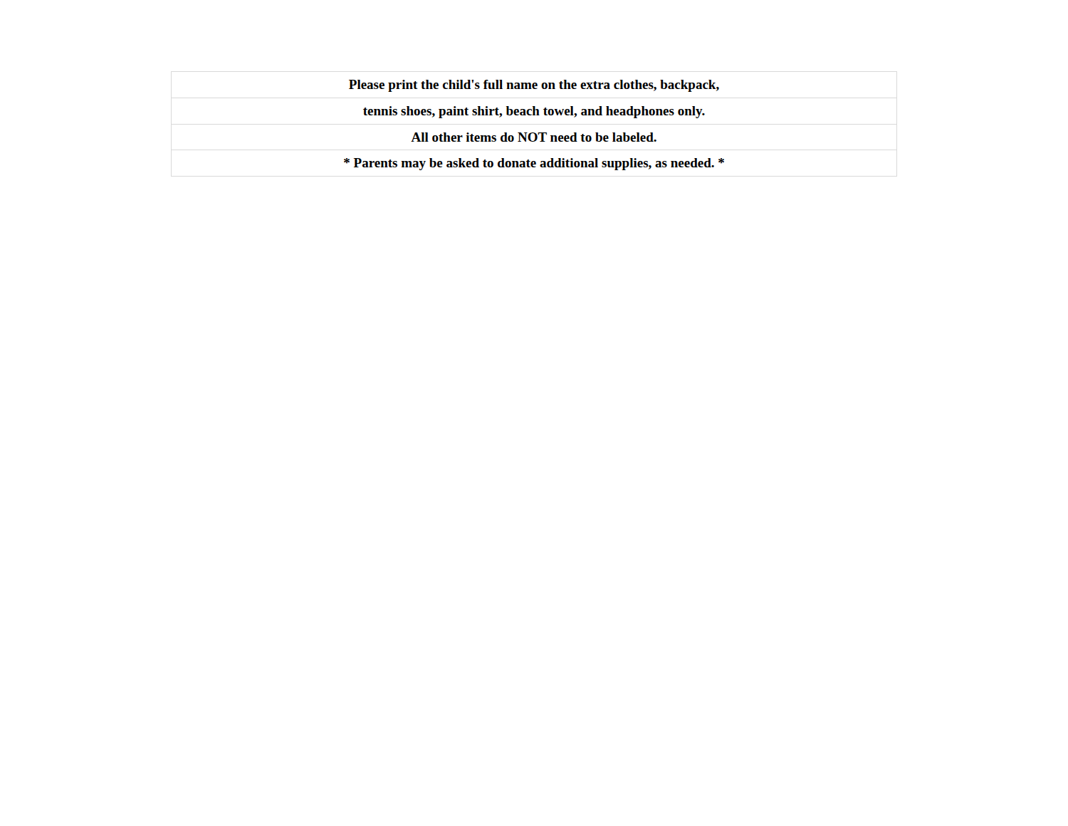| Please print the child's full name on the extra clothes, backpack, |
| tennis shoes, paint shirt, beach towel, and headphones only. |
| All other items do NOT need to be labeled. |
| * Parents may be asked to donate additional supplies, as needed. * |